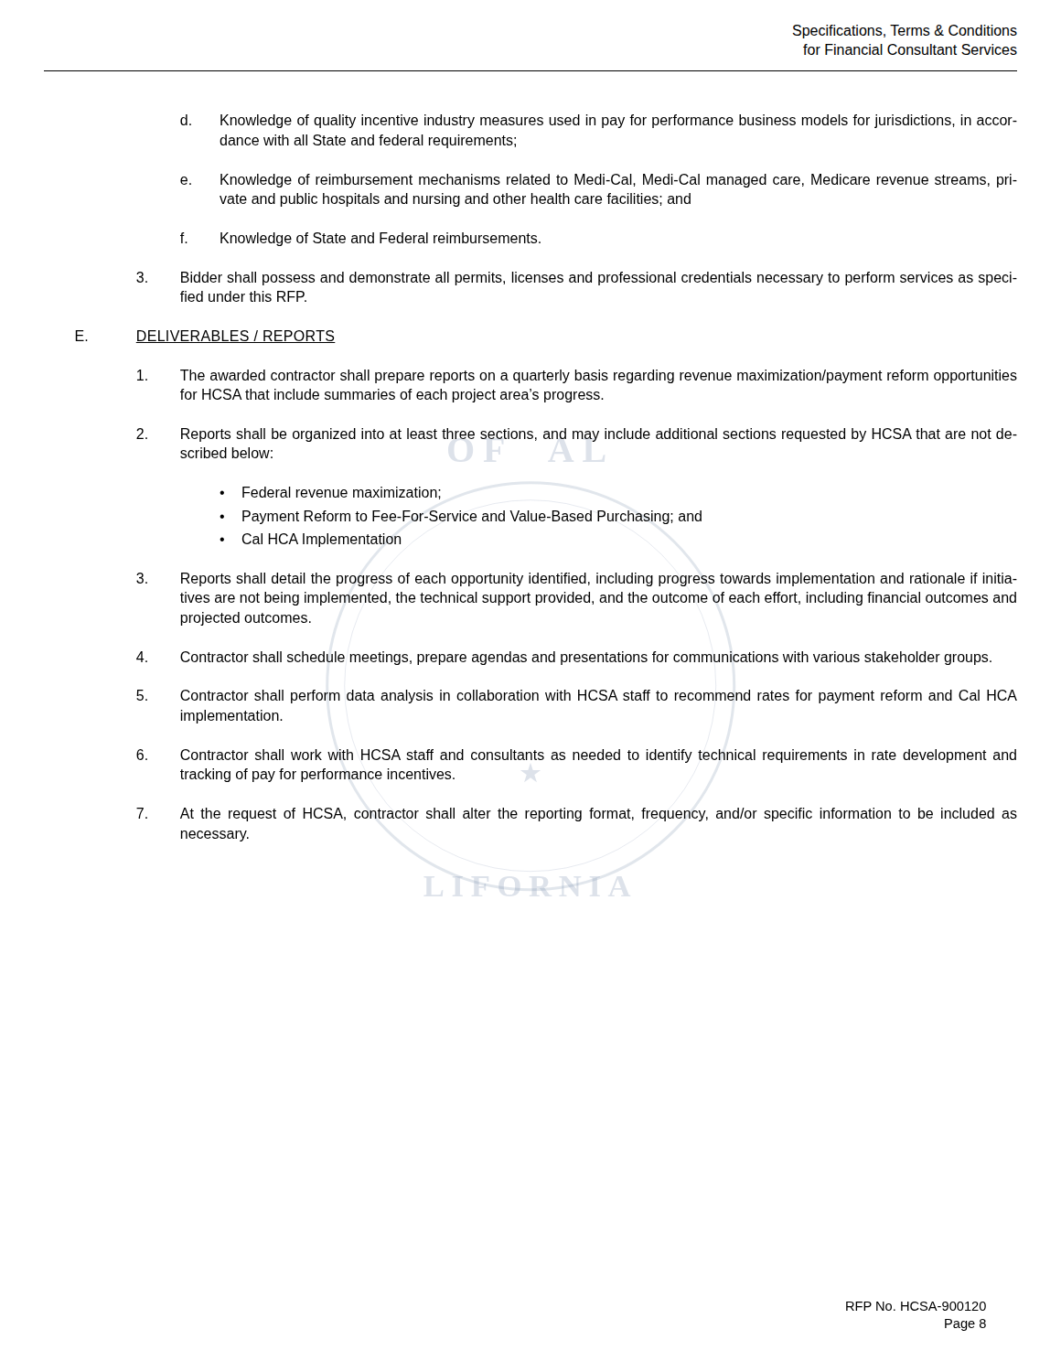OF AL
★
LIFORNIA
Specifications, Terms & Conditions
for Financial Consultant Services
d.
Knowledge of quality incentive industry measures used in pay for performance business models for jurisdictions, in accordance with all State and federal requirements;
e.
Knowledge of reimbursement mechanisms related to Medi-Cal, Medi-Cal managed care, Medicare revenue streams, private and public hospitals and nursing and other health care facilities; and
f.
Knowledge of State and Federal reimbursements.
3.
Bidder shall possess and demonstrate all permits, licenses and professional credentials necessary to perform services as specified under this RFP.
E.
DELIVERABLES / REPORTS
1.
The awarded contractor shall prepare reports on a quarterly basis regarding revenue maximization/payment reform opportunities for HCSA that include summaries of each project area’s progress.
2.
Reports shall be organized into at least three sections, and may include additional sections requested by HCSA that are not described below:
Federal revenue maximization;
Payment Reform to Fee-For-Service and Value-Based Purchasing; and
Cal HCA Implementation
3.
Reports shall detail the progress of each opportunity identified, including progress towards implementation and rationale if initiatives are not being implemented, the technical support provided, and the outcome of each effort, including financial outcomes and projected outcomes.
4.
Contractor shall schedule meetings, prepare agendas and presentations for communications with various stakeholder groups.
5.
Contractor shall perform data analysis in collaboration with HCSA staff to recommend rates for payment reform and Cal HCA implementation.
6.
Contractor shall work with HCSA staff and consultants as needed to identify technical requirements in rate development and tracking of pay for performance incentives.
7.
At the request of HCSA, contractor shall alter the reporting format, frequency, and/or specific information to be included as necessary.
RFP No. HCSA-900120
Page 8